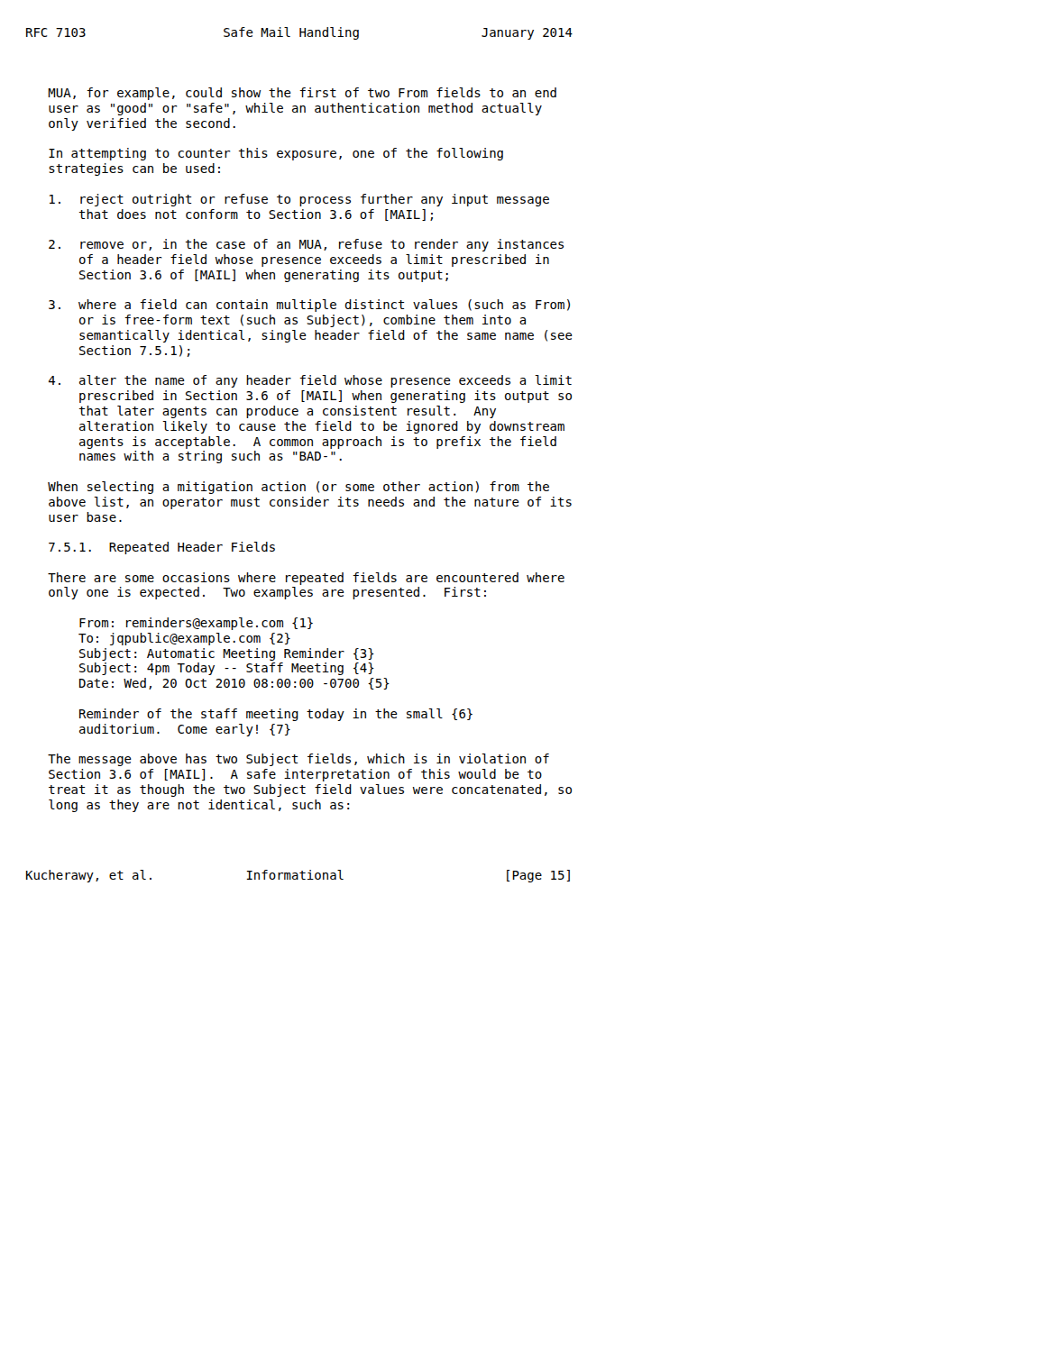RFC 7103 Safe Mail Handling January 2014
MUA, for example, could show the first of two From fields to an end user as "good" or "safe", while an authentication method actually only verified the second. In attempting to counter this exposure, one of the following strategies can be used: 1. reject outright or refuse to process further any input message that does not conform to Section 3.6 of [MAIL]; 2. remove or, in the case of an MUA, refuse to render any instances of a header field whose presence exceeds a limit prescribed in Section 3.6 of [MAIL] when generating its output; 3. where a field can contain multiple distinct values (such as From) or is free-form text (such as Subject), combine them into a semantically identical, single header field of the same name (see Section 7.5.1); 4. alter the name of any header field whose presence exceeds a limit prescribed in Section 3.6 of [MAIL] when generating its output so that later agents can produce a consistent result. Any alteration likely to cause the field to be ignored by downstream agents is acceptable. A common approach is to prefix the field names with a string such as "BAD-". When selecting a mitigation action (or some other action) from the above list, an operator must consider its needs and the nature of its user base. 7.5.1. Repeated Header Fields There are some occasions where repeated fields are encountered where only one is expected. Two examples are presented. First: From: reminders@example.com {1} To: jqpublic@example.com {2} Subject: Automatic Meeting Reminder {3} Subject: 4pm Today -- Staff Meeting {4} Date: Wed, 20 Oct 2010 08:00:00 -0700 {5} Reminder of the staff meeting today in the small {6} auditorium. Come early! {7} The message above has two Subject fields, which is in violation of Section 3.6 of [MAIL]. A safe interpretation of this would be to treat it as though the two Subject field values were concatenated, so long as they are not identical, such as:
Kucherawy, et al. Informational [Page 15]